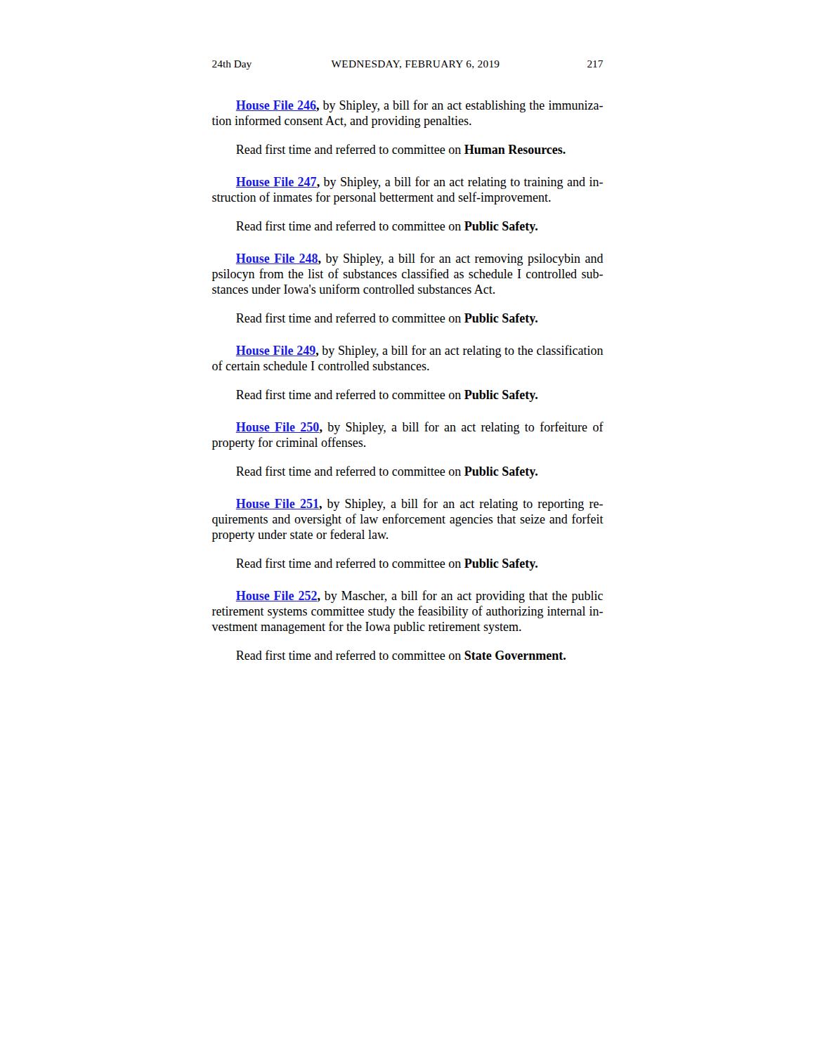24th Day WEDNESDAY, FEBRUARY 6, 2019 217
House File 246, by Shipley, a bill for an act establishing the immunization informed consent Act, and providing penalties.
Read first time and referred to committee on Human Resources.
House File 247, by Shipley, a bill for an act relating to training and instruction of inmates for personal betterment and self-improvement.
Read first time and referred to committee on Public Safety.
House File 248, by Shipley, a bill for an act removing psilocybin and psilocyn from the list of substances classified as schedule I controlled substances under Iowa's uniform controlled substances Act.
Read first time and referred to committee on Public Safety.
House File 249, by Shipley, a bill for an act relating to the classification of certain schedule I controlled substances.
Read first time and referred to committee on Public Safety.
House File 250, by Shipley, a bill for an act relating to forfeiture of property for criminal offenses.
Read first time and referred to committee on Public Safety.
House File 251, by Shipley, a bill for an act relating to reporting requirements and oversight of law enforcement agencies that seize and forfeit property under state or federal law.
Read first time and referred to committee on Public Safety.
House File 252, by Mascher, a bill for an act providing that the public retirement systems committee study the feasibility of authorizing internal investment management for the Iowa public retirement system.
Read first time and referred to committee on State Government.